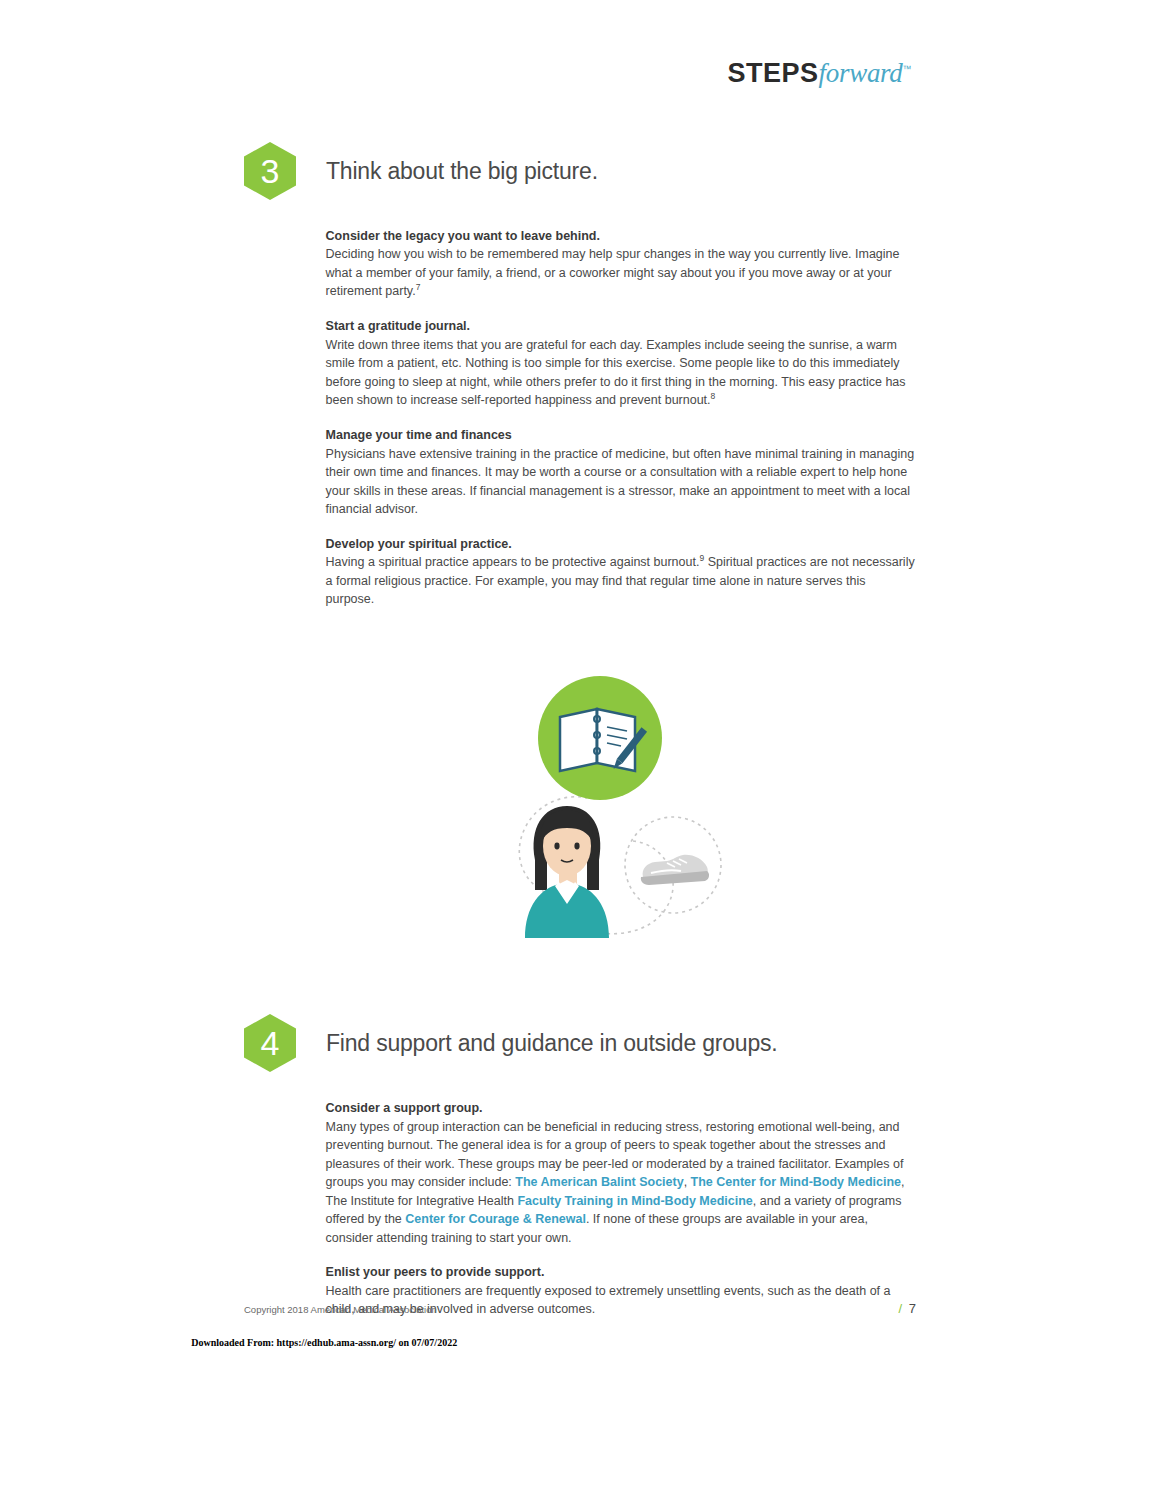STEPS forward™
3
Think about the big picture.
Consider the legacy you want to leave behind.
Deciding how you wish to be remembered may help spur changes in the way you currently live. Imagine what a member of your family, a friend, or a coworker might say about you if you move away or at your retirement party.7
Start a gratitude journal.
Write down three items that you are grateful for each day. Examples include seeing the sunrise, a warm smile from a patient, etc. Nothing is too simple for this exercise. Some people like to do this immediately before going to sleep at night, while others prefer to do it first thing in the morning. This easy practice has been shown to increase self-reported happiness and prevent burnout.8
Manage your time and finances
Physicians have extensive training in the practice of medicine, but often have minimal training in managing their own time and finances. It may be worth a course or a consultation with a reliable expert to help hone your skills in these areas. If financial management is a stressor, make an appointment to meet with a local financial advisor.
Develop your spiritual practice.
Having a spiritual practice appears to be protective against burnout.9 Spiritual practices are not necessarily a formal religious practice. For example, you may find that regular time alone in nature serves this purpose.
4
Find support and guidance in outside groups.
Consider a support group.
Many types of group interaction can be beneficial in reducing stress, restoring emotional well-being, and preventing burnout. The general idea is for a group of peers to speak together about the stresses and pleasures of their work. These groups may be peer-led or moderated by a trained facilitator. Examples of groups you may consider include: The American Balint Society, The Center for Mind-Body Medicine, The Institute for Integrative Health Faculty Training in Mind-Body Medicine, and a variety of programs offered by the Center for Courage & Renewal. If none of these groups are available in your area, consider attending training to start your own.
Enlist your peers to provide support.
Health care practitioners are frequently exposed to extremely unsettling events, such as the death of a child, and may be involved in adverse outcomes.
Copyright 2018 American Medical Association / 7
Downloaded From: https://edhub.ama-assn.org/ on 07/07/2022